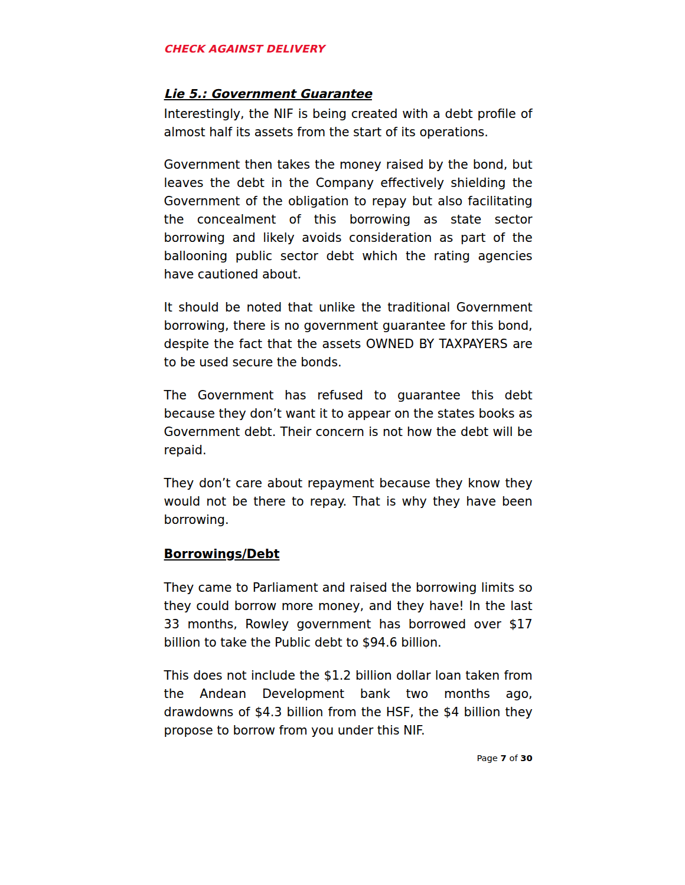CHECK AGAINST DELIVERY
Lie 5.: Government Guarantee
Interestingly, the NIF is being created with a debt profile of almost half its assets from the start of its operations.
Government then takes the money raised by the bond, but leaves the debt in the Company effectively shielding the Government of the obligation to repay but also facilitating the concealment of this borrowing as state sector borrowing and likely avoids consideration as part of the ballooning public sector debt which the rating agencies have cautioned about.
It should be noted that unlike the traditional Government borrowing, there is no government guarantee for this bond, despite the fact that the assets OWNED BY TAXPAYERS are to be used secure the bonds.
The Government has refused to guarantee this debt because they don’t want it to appear on the states books as Government debt. Their concern is not how the debt will be repaid.
They don’t care about repayment because they know they would not be there to repay. That is why they have been borrowing.
Borrowings/Debt
They came to Parliament and raised the borrowing limits so they could borrow more money, and they have! In the last 33 months, Rowley government has borrowed over $17 billion to take the Public debt to $94.6 billion.
This does not include the $1.2 billion dollar loan taken from the Andean Development bank two months ago, drawdowns of $4.3 billion from the HSF, the $4 billion they propose to borrow from you under this NIF.
Page 7 of 30